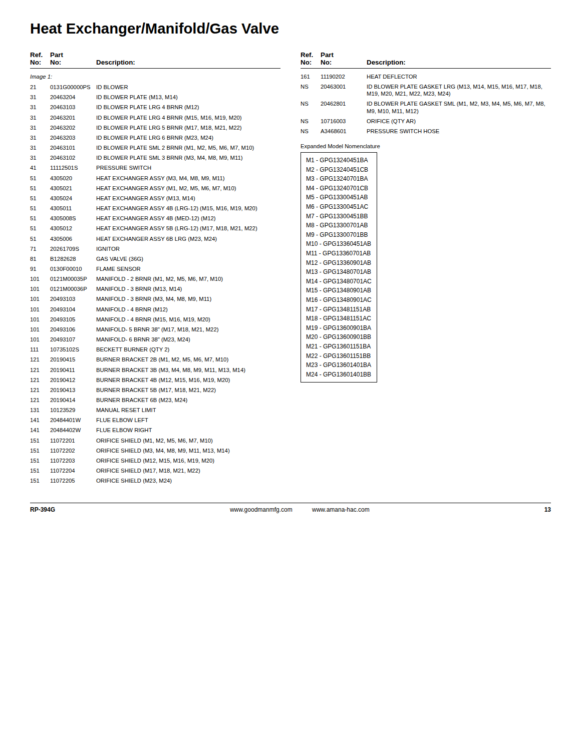Heat Exchanger/Manifold/Gas Valve
| Ref. No: | Part No: | Description: |
| --- | --- | --- |
| Image 1: |
| 21 | 0131G00000PS | ID BLOWER |
| 31 | 20463204 | ID BLOWER PLATE (M13, M14) |
| 31 | 20463103 | ID BLOWER PLATE LRG 4 BRNR (M12) |
| 31 | 20463201 | ID BLOWER PLATE LRG 4 BRNR (M15, M16, M19, M20) |
| 31 | 20463202 | ID BLOWER PLATE LRG 5 BRNR (M17, M18, M21, M22) |
| 31 | 20463203 | ID BLOWER PLATE LRG 6 BRNR (M23, M24) |
| 31 | 20463101 | ID BLOWER PLATE SML 2 BRNR (M1, M2, M5, M6, M7, M10) |
| 31 | 20463102 | ID BLOWER PLATE SML 3 BRNR (M3, M4, M8, M9, M11) |
| 41 | 11112501S | PRESSURE SWITCH |
| 51 | 4305020 | HEAT EXCHANGER ASSY (M3, M4, M8, M9, M11) |
| 51 | 4305021 | HEAT EXCHANGER ASSY (M1, M2, M5, M6, M7, M10) |
| 51 | 4305024 | HEAT EXCHANGER ASSY (M13, M14) |
| 51 | 4305011 | HEAT EXCHANGER ASSY 4B (LRG-12) (M15, M16, M19, M20) |
| 51 | 4305008S | HEAT EXCHANGER ASSY 4B (MED-12) (M12) |
| 51 | 4305012 | HEAT EXCHANGER ASSY 5B (LRG-12) (M17, M18, M21, M22) |
| 51 | 4305006 | HEAT EXCHANGER ASSY 6B LRG (M23, M24) |
| 71 | 20261709S | IGNITOR |
| 81 | B1282628 | GAS VALVE (36G) |
| 91 | 0130F00010 | FLAME SENSOR |
| 101 | 0121M00035P | MANIFOLD - 2 BRNR (M1, M2, M5, M6, M7, M10) |
| 101 | 0121M00036P | MANIFOLD - 3 BRNR (M13, M14) |
| 101 | 20493103 | MANIFOLD - 3 BRNR (M3, M4, M8, M9, M11) |
| 101 | 20493104 | MANIFOLD - 4 BRNR (M12) |
| 101 | 20493105 | MANIFOLD - 4 BRNR (M15, M16, M19, M20) |
| 101 | 20493106 | MANIFOLD- 5 BRNR 38" (M17, M18, M21, M22) |
| 101 | 20493107 | MANIFOLD- 6 BRNR 38" (M23, M24) |
| 111 | 10735102S | BECKETT BURNER (QTY 2) |
| 121 | 20190415 | BURNER BRACKET 2B (M1, M2, M5, M6, M7, M10) |
| 121 | 20190411 | BURNER BRACKET 3B (M3, M4, M8, M9, M11, M13, M14) |
| 121 | 20190412 | BURNER BRACKET 4B (M12, M15, M16, M19, M20) |
| 121 | 20190413 | BURNER BRACKET 5B (M17, M18, M21, M22) |
| 121 | 20190414 | BURNER BRACKET 6B (M23, M24) |
| 131 | 10123529 | MANUAL RESET LIMIT |
| 141 | 20484401W | FLUE ELBOW LEFT |
| 141 | 20484402W | FLUE ELBOW RIGHT |
| 151 | 11072201 | ORIFICE SHIELD (M1, M2, M5, M6, M7, M10) |
| 151 | 11072202 | ORIFICE SHIELD (M3, M4, M8, M9, M11, M13, M14) |
| 151 | 11072203 | ORIFICE SHIELD (M12, M15, M16, M19, M20) |
| 151 | 11072204 | ORIFICE SHIELD (M17, M18, M21, M22) |
| 151 | 11072205 | ORIFICE SHIELD (M23, M24) |
| Ref. No: | Part No: | Description: |
| --- | --- | --- |
| 161 | 11190202 | HEAT DEFLECTOR |
| NS | 20463001 | ID BLOWER PLATE GASKET LRG (M13, M14, M15, M16, M17, M18, M19, M20, M21, M22, M23, M24) |
| NS | 20462801 | ID BLOWER PLATE GASKET SML (M1, M2, M3, M4, M5, M6, M7, M8, M9, M10, M11, M12) |
| NS | 10716003 | ORIFICE (QTY AR) |
| NS | A3468601 | PRESSURE SWITCH HOSE |
Expanded Model Nomenclature
M1 - GPG13240451BA
M2 - GPG13240451CB
M3 - GPG13240701BA
M4 - GPG13240701CB
M5 - GPG13300451AB
M6 - GPG13300451AC
M7 - GPG13300451BB
M8 - GPG13300701AB
M9 - GPG13300701BB
M10 - GPG13360451AB
M11 - GPG13360701AB
M12 - GPG13360901AB
M13 - GPG13480701AB
M14 - GPG13480701AC
M15 - GPG13480901AB
M16 - GPG13480901AC
M17 - GPG13481151AB
M18 - GPG13481151AC
M19 - GPG13600901BA
M20 - GPG13600901BB
M21 - GPG13601151BA
M22 - GPG13601151BB
M23 - GPG13601401BA
M24 - GPG13601401BB
RP-394G
www.goodmanmfg.com www.amana-hac.com
13